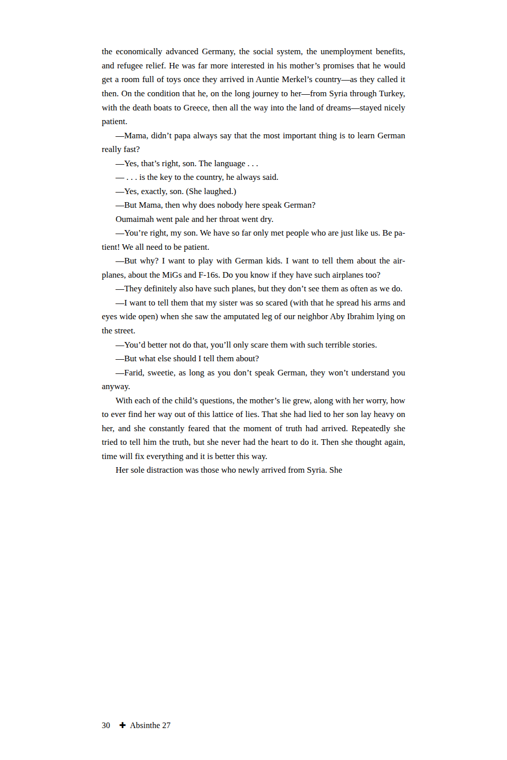the economically advanced Germany, the social system, the unemployment benefits, and refugee relief. He was far more interested in his mother’s promises that he would get a room full of toys once they arrived in Auntie Merkel’s country—as they called it then. On the condition that he, on the long journey to her—from Syria through Turkey, with the death boats to Greece, then all the way into the land of dreams—stayed nicely patient.
—Mama, didn’t papa always say that the most important thing is to learn German really fast?
—Yes, that’s right, son. The language . . .
— . . . is the key to the country, he always said.
—Yes, exactly, son. (She laughed.)
—But Mama, then why does nobody here speak German?
Oumaimah went pale and her throat went dry.
—You’re right, my son. We have so far only met people who are just like us. Be patient! We all need to be patient.
—But why? I want to play with German kids. I want to tell them about the airplanes, about the MiGs and F-16s. Do you know if they have such airplanes too?
—They definitely also have such planes, but they don’t see them as often as we do.
—I want to tell them that my sister was so scared (with that he spread his arms and eyes wide open) when she saw the amputated leg of our neighbor Aby Ibrahim lying on the street.
—You’d better not do that, you’ll only scare them with such terrible stories.
—But what else should I tell them about?
—Farid, sweetie, as long as you don’t speak German, they won’t understand you anyway.
With each of the child’s questions, the mother’s lie grew, along with her worry, how to ever find her way out of this lattice of lies. That she had lied to her son lay heavy on her, and she constantly feared that the moment of truth had arrived. Repeatedly she tried to tell him the truth, but she never had the heart to do it. Then she thought again, time will fix everything and it is better this way.
Her sole distraction was those who newly arrived from Syria. She
30✚Absinthe 27